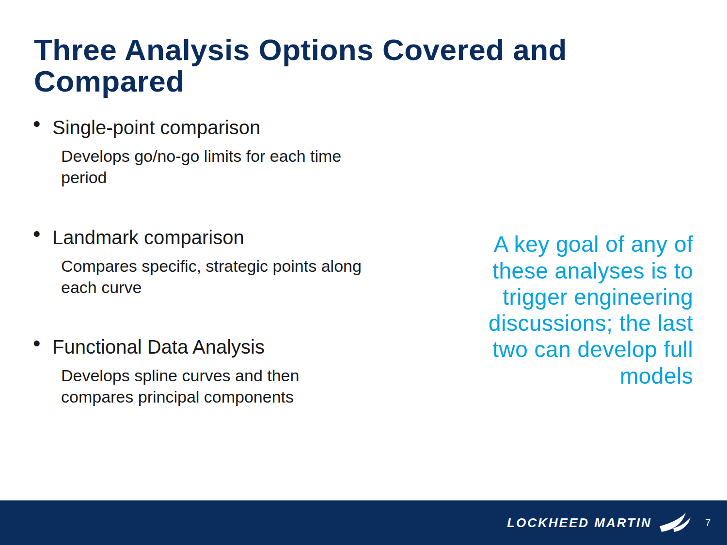Three Analysis Options Covered and Compared
Single-point comparison
Develops go/no-go limits for each time period
Landmark comparison
Compares specific, strategic points along each curve
Functional Data Analysis
Develops spline curves and then compares principal components
A key goal of any of these analyses is to trigger engineering discussions; the last two can develop full models
LOCKHEED MARTIN
7